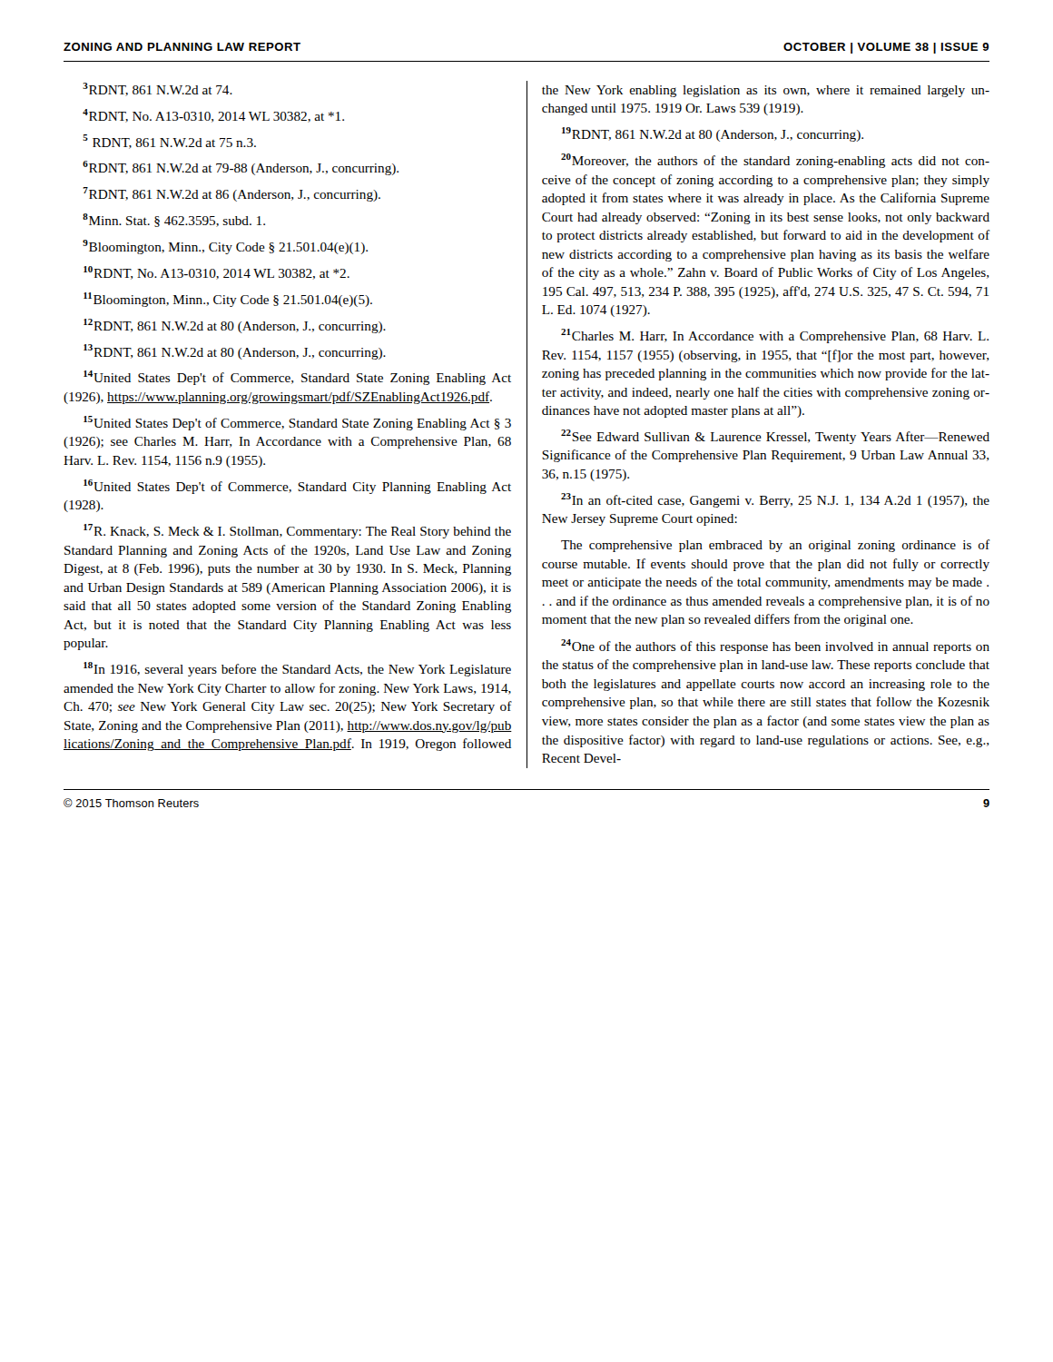Zoning and Planning Law Report
October | Volume 38 | Issue 9
3RDNT, 861 N.W.2d at 74.
4RDNT, No. A13-0310, 2014 WL 30382, at *1.
5 RDNT, 861 N.W.2d at 75 n.3.
6RDNT, 861 N.W.2d at 79-88 (Anderson, J., concurring).
7RDNT, 861 N.W.2d at 86 (Anderson, J., concurring).
8Minn. Stat. § 462.3595, subd. 1.
9Bloomington, Minn., City Code § 21.501.04(e)(1).
10RDNT, No. A13-0310, 2014 WL 30382, at *2.
11Bloomington, Minn., City Code § 21.501.04(e)(5).
12RDNT, 861 N.W.2d at 80 (Anderson, J., concurring).
13RDNT, 861 N.W.2d at 80 (Anderson, J., concurring).
14United States Dep't of Commerce, Standard State Zoning Enabling Act (1926), https://www.planning.org/growingsmart/pdf/SZEnablingAct1926.pdf.
15United States Dep't of Commerce, Standard State Zoning Enabling Act § 3 (1926); see Charles M. Harr, In Accordance with a Comprehensive Plan, 68 Harv. L. Rev. 1154, 1156 n.9 (1955).
16United States Dep't of Commerce, Standard City Planning Enabling Act (1928).
17R. Knack, S. Meck & I. Stollman, Commentary: The Real Story behind the Standard Planning and Zoning Acts of the 1920s, Land Use Law and Zoning Digest, at 8 (Feb. 1996), puts the number at 30 by 1930. In S. Meck, Planning and Urban Design Standards at 589 (American Planning Association 2006), it is said that all 50 states adopted some version of the Standard Zoning Enabling Act, but it is noted that the Standard City Planning Enabling Act was less popular.
18In 1916, several years before the Standard Acts, the New York Legislature amended the New York City Charter to allow for zoning. New York Laws, 1914, Ch. 470; see New York General City Law sec. 20(25); New York Secretary of State, Zoning and the Comprehensive Plan (2011), http://www.dos.ny.gov/lg/publications/Zoning_and_the_Comprehensive_Plan.pdf. In 1919, Oregon followed the New York enabling legislation as its own, where it remained largely unchanged until 1975. 1919 Or. Laws 539 (1919).
19RDNT, 861 N.W.2d at 80 (Anderson, J., concurring).
20Moreover, the authors of the standard zoning-enabling acts did not conceive of the concept of zoning according to a comprehensive plan; they simply adopted it from states where it was already in place. As the California Supreme Court had already observed: “Zoning in its best sense looks, not only backward to protect districts already established, but forward to aid in the development of new districts according to a comprehensive plan having as its basis the welfare of the city as a whole.” Zahn v. Board of Public Works of City of Los Angeles, 195 Cal. 497, 513, 234 P. 388, 395 (1925), aff'd, 274 U.S. 325, 47 S. Ct. 594, 71 L. Ed. 1074 (1927).
21Charles M. Harr, In Accordance with a Comprehensive Plan, 68 Harv. L. Rev. 1154, 1157 (1955) (observing, in 1955, that “[f]or the most part, however, zoning has preceded planning in the communities which now provide for the latter activity, and indeed, nearly one half the cities with comprehensive zoning ordinances have not adopted master plans at all”).
22See Edward Sullivan & Laurence Kressel, Twenty Years After—Renewed Significance of the Comprehensive Plan Requirement, 9 Urban Law Annual 33, 36, n.15 (1975).
23In an oft-cited case, Gangemi v. Berry, 25 N.J. 1, 134 A.2d 1 (1957), the New Jersey Supreme Court opined:
The comprehensive plan embraced by an original zoning ordinance is of course mutable. If events should prove that the plan did not fully or correctly meet or anticipate the needs of the total community, amendments may be made . . . and if the ordinance as thus amended reveals a comprehensive plan, it is of no moment that the new plan so revealed differs from the original one.
24One of the authors of this response has been involved in annual reports on the status of the comprehensive plan in land-use law. These reports conclude that both the legislatures and appellate courts now accord an increasing role to the comprehensive plan, so that while there are still states that follow the Kozesnik view, more states consider the plan as a factor (and some states view the plan as the dispositive factor) with regard to land-use regulations or actions. See, e.g., Recent Devel-
© 2015 Thomson Reuters
9